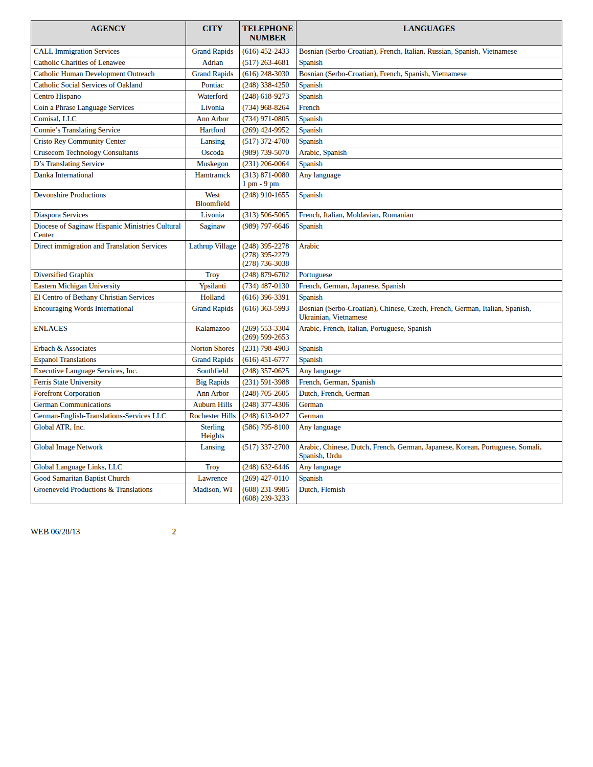| AGENCY | CITY | TELEPHONE NUMBER | LANGUAGES |
| --- | --- | --- | --- |
| CALL Immigration Services | Grand Rapids | (616) 452-2433 | Bosnian (Serbo-Croatian), French, Italian, Russian, Spanish, Vietnamese |
| Catholic Charities of Lenawee | Adrian | (517) 263-4681 | Spanish |
| Catholic Human Development Outreach | Grand Rapids | (616) 248-3030 | Bosnian (Serbo-Croatian), French, Spanish, Vietnamese |
| Catholic Social Services of Oakland | Pontiac | (248) 338-4250 | Spanish |
| Centro Hispano | Waterford | (248) 618-9273 | Spanish |
| Coin a Phrase Language Services | Livonia | (734) 968-8264 | French |
| Comisal, LLC | Ann Arbor | (734) 971-0805 | Spanish |
| Connie’s Translating Service | Hartford | (269) 424-9952 | Spanish |
| Cristo Rey Community Center | Lansing | (517) 372-4700 | Spanish |
| Crusecom Technology Consultants | Oscoda | (989) 739-5070 | Arabic, Spanish |
| D’s Translating Service | Muskegon | (231) 206-0064 | Spanish |
| Danka International | Hamtramck | (313) 871-0080 1 pm - 9 pm | Any language |
| Devonshire Productions | West Bloomfield | (248) 910-1655 | Spanish |
| Diaspora Services | Livonia | (313) 506-5065 | French, Italian, Moldavian, Romanian |
| Diocese of Saginaw Hispanic Ministries Cultural Center | Saginaw | (989) 797-6646 | Spanish |
| Direct immigration and Translation Services | Lathrup Village | (248) 395-2278 (278) 395-2279 (278) 736-3038 | Arabic |
| Diversified Graphix | Troy | (248) 879-6702 | Portuguese |
| Eastern Michigan University | Ypsilanti | (734) 487-0130 | French, German, Japanese, Spanish |
| El Centro of Bethany Christian Services | Holland | (616) 396-3391 | Spanish |
| Encouraging Words International | Grand Rapids | (616) 363-5993 | Bosnian (Serbo-Croatian), Chinese, Czech, French, German, Italian, Spanish, Ukrainian, Vietnamese |
| ENLACES | Kalamazoo | (269) 553-3304 (269) 599-2653 | Arabic, French, Italian, Portuguese, Spanish |
| Erbach & Associates | Norton Shores | (231) 798-4903 | Spanish |
| Espanol Translations | Grand Rapids | (616) 451-6777 | Spanish |
| Executive Language Services, Inc. | Southfield | (248) 357-0625 | Any language |
| Ferris State University | Big Rapids | (231) 591-3988 | French, German, Spanish |
| Forefront Corporation | Ann Arbor | (248) 705-2605 | Dutch, French, German |
| German Communications | Auburn Hills | (248) 377-4306 | German |
| German-English-Translations-Services LLC | Rochester Hills | (248) 613-0427 | German |
| Global ATR, Inc. | Sterling Heights | (586) 795-8100 | Any language |
| Global Image Network | Lansing | (517) 337-2700 | Arabic, Chinese, Dutch, French, German, Japanese, Korean, Portuguese, Somali, Spanish, Urdu |
| Global Language Links, LLC | Troy | (248) 632-6446 | Any language |
| Good Samaritan Baptist Church | Lawrence | (269) 427-0110 | Spanish |
| Groeneveld Productions & Translations | Madison, WI | (608) 231-9985 (608) 239-3233 | Dutch, Flemish |
WEB 06/28/13 2